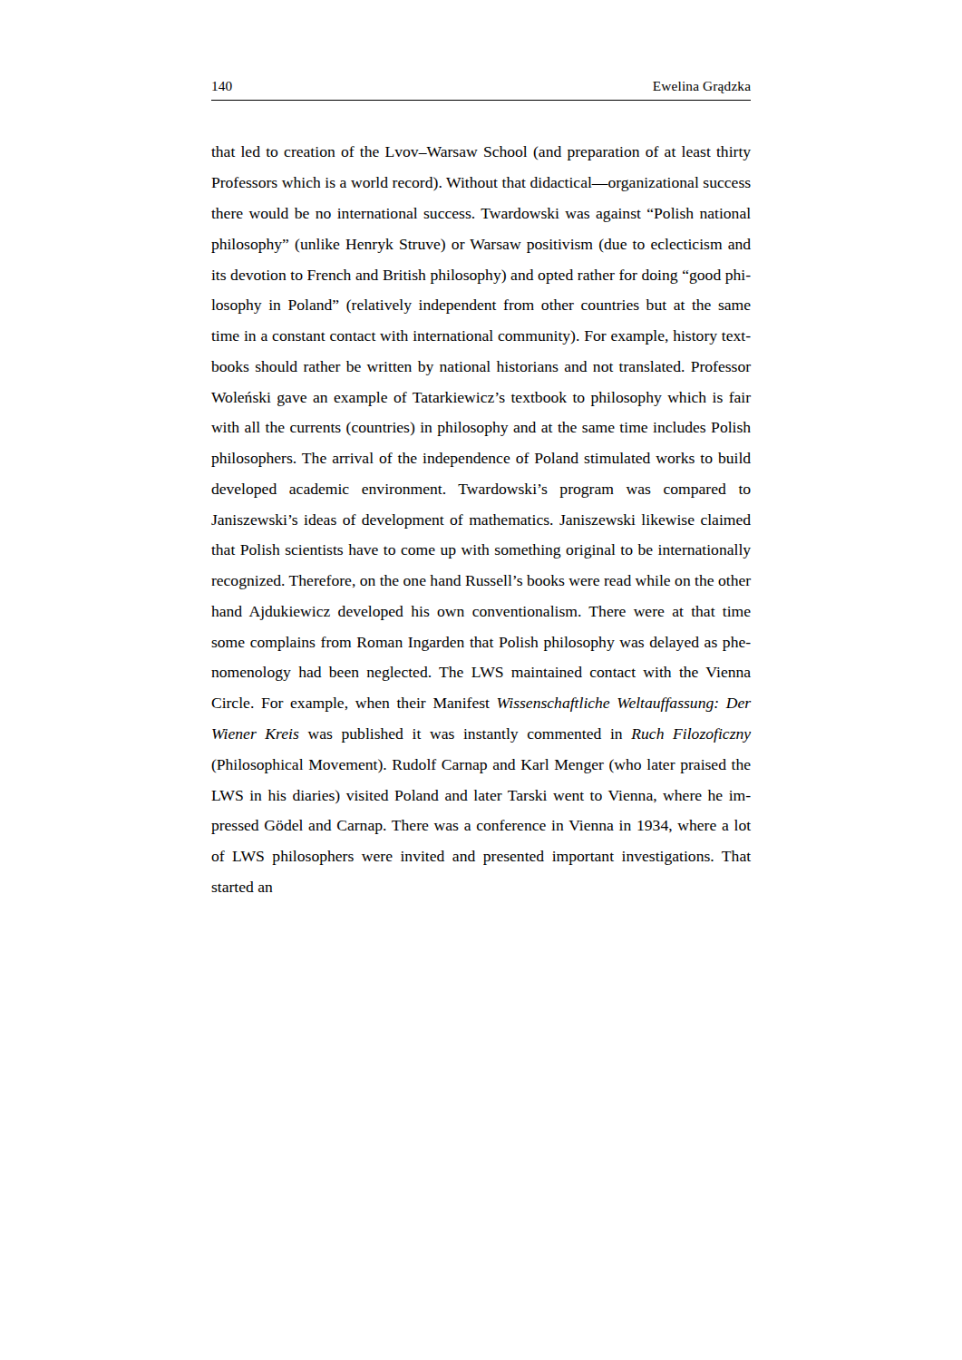140 Ewelina Grądzka
that led to creation of the Lvov–Warsaw School (and preparation of at least thirty Professors which is a world record). Without that didactical—organizational success there would be no international success. Twardowski was against “Polish national philosophy” (unlike Henryk Struve) or Warsaw positivism (due to eclecticism and its devotion to French and British philosophy) and opted rather for doing “good philosophy in Poland” (relatively independent from other countries but at the same time in a constant contact with international community). For example, history textbooks should rather be written by national historians and not translated. Professor Woleński gave an example of Tatarkiewicz’s textbook to philosophy which is fair with all the currents (countries) in philosophy and at the same time includes Polish philosophers. The arrival of the independence of Poland stimulated works to build developed academic environment. Twardowski’s program was compared to Janiszewski’s ideas of development of mathematics. Janiszewski likewise claimed that Polish scientists have to come up with something original to be internationally recognized. Therefore, on the one hand Russell’s books were read while on the other hand Ajdukiewicz developed his own conventionalism. There were at that time some complains from Roman Ingarden that Polish philosophy was delayed as phenomenology had been neglected. The LWS maintained contact with the Vienna Circle. For example, when their Manifest Wissenschaftliche Weltauffassung: Der Wiener Kreis was published it was instantly commented in Ruch Filozoficzny (Philosophical Movement). Rudolf Carnap and Karl Menger (who later praised the LWS in his diaries) visited Poland and later Tarski went to Vienna, where he impressed Gödel and Carnap. There was a conference in Vienna in 1934, where a lot of LWS philosophers were invited and presented important investigations. That started an